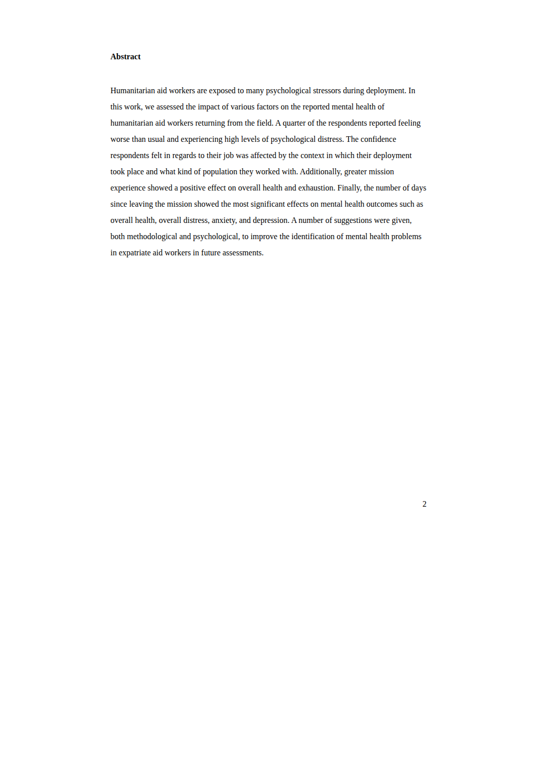Abstract
Humanitarian aid workers are exposed to many psychological stressors during deployment. In this work, we assessed the impact of various factors on the reported mental health of humanitarian aid workers returning from the field. A quarter of the respondents reported feeling worse than usual and experiencing high levels of psychological distress. The confidence respondents felt in regards to their job was affected by the context in which their deployment took place and what kind of population they worked with. Additionally, greater mission experience showed a positive effect on overall health and exhaustion. Finally, the number of days since leaving the mission showed the most significant effects on mental health outcomes such as overall health, overall distress, anxiety, and depression. A number of suggestions were given, both methodological and psychological, to improve the identification of mental health problems in expatriate aid workers in future assessments.
2